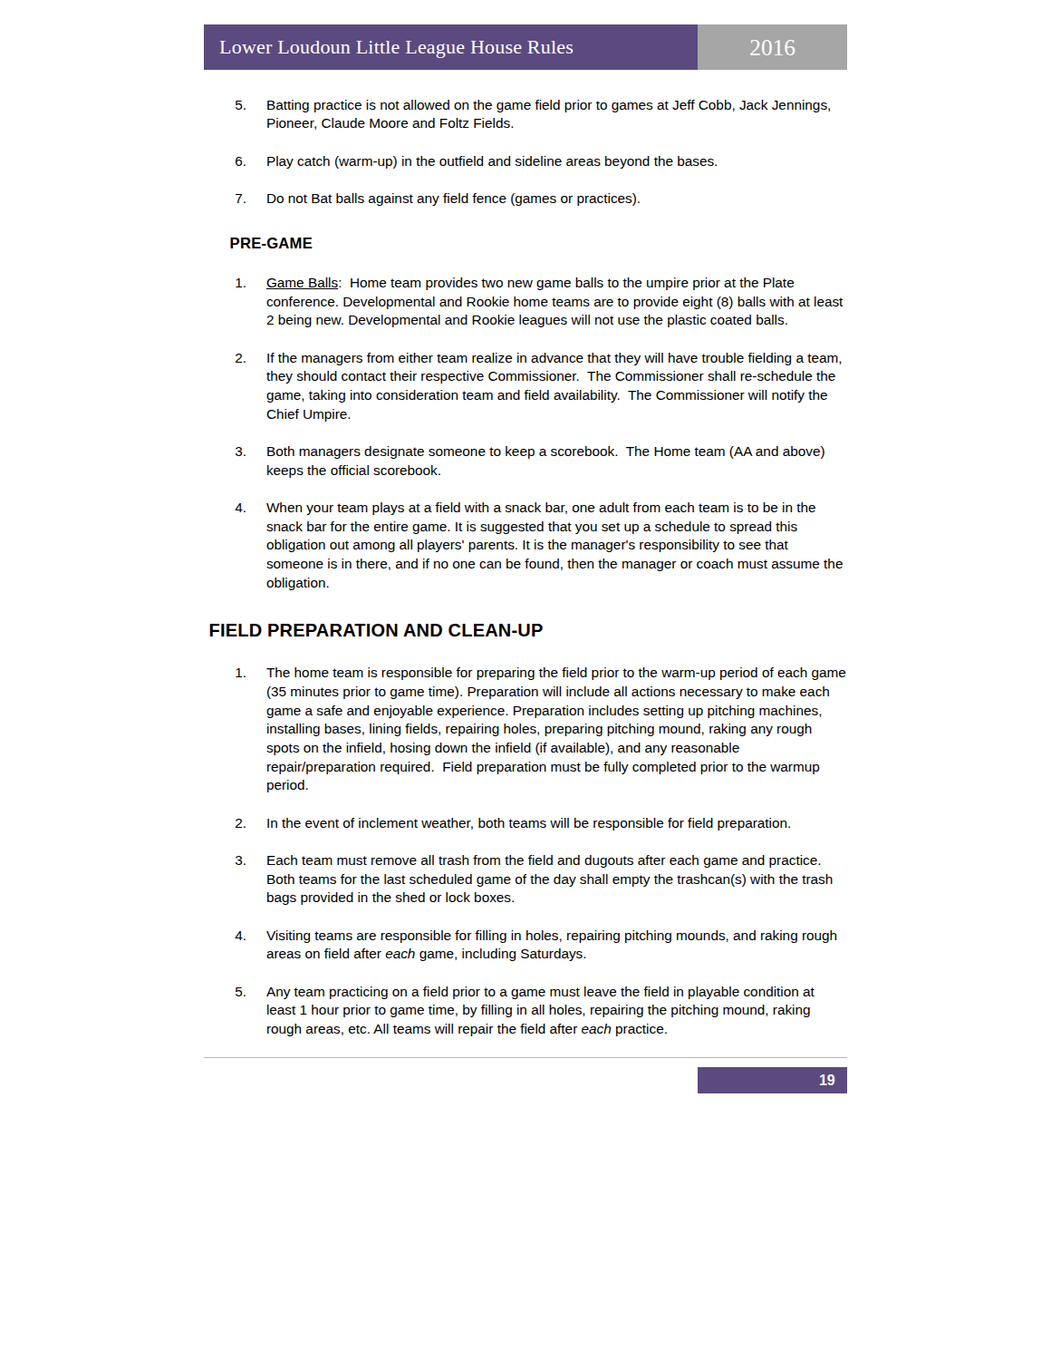Lower Loudoun Little League House Rules
2016
5. Batting practice is not allowed on the game field prior to games at Jeff Cobb, Jack Jennings, Pioneer, Claude Moore and Foltz Fields.
6. Play catch (warm-up) in the outfield and sideline areas beyond the bases.
7. Do not Bat balls against any field fence (games or practices).
PRE-GAME
1. Game Balls: Home team provides two new game balls to the umpire prior at the Plate conference. Developmental and Rookie home teams are to provide eight (8) balls with at least 2 being new. Developmental and Rookie leagues will not use the plastic coated balls.
2. If the managers from either team realize in advance that they will have trouble fielding a team, they should contact their respective Commissioner. The Commissioner shall re-schedule the game, taking into consideration team and field availability. The Commissioner will notify the Chief Umpire.
3. Both managers designate someone to keep a scorebook. The Home team (AA and above) keeps the official scorebook.
4. When your team plays at a field with a snack bar, one adult from each team is to be in the snack bar for the entire game. It is suggested that you set up a schedule to spread this obligation out among all players' parents. It is the manager's responsibility to see that someone is in there, and if no one can be found, then the manager or coach must assume the obligation.
FIELD PREPARATION AND CLEAN-UP
1. The home team is responsible for preparing the field prior to the warm-up period of each game (35 minutes prior to game time). Preparation will include all actions necessary to make each game a safe and enjoyable experience. Preparation includes setting up pitching machines, installing bases, lining fields, repairing holes, preparing pitching mound, raking any rough spots on the infield, hosing down the infield (if available), and any reasonable repair/preparation required. Field preparation must be fully completed prior to the warmup period.
2. In the event of inclement weather, both teams will be responsible for field preparation.
3. Each team must remove all trash from the field and dugouts after each game and practice. Both teams for the last scheduled game of the day shall empty the trashcan(s) with the trash bags provided in the shed or lock boxes.
4. Visiting teams are responsible for filling in holes, repairing pitching mounds, and raking rough areas on field after each game, including Saturdays.
5. Any team practicing on a field prior to a game must leave the field in playable condition at least 1 hour prior to game time, by filling in all holes, repairing the pitching mound, raking rough areas, etc. All teams will repair the field after each practice.
19